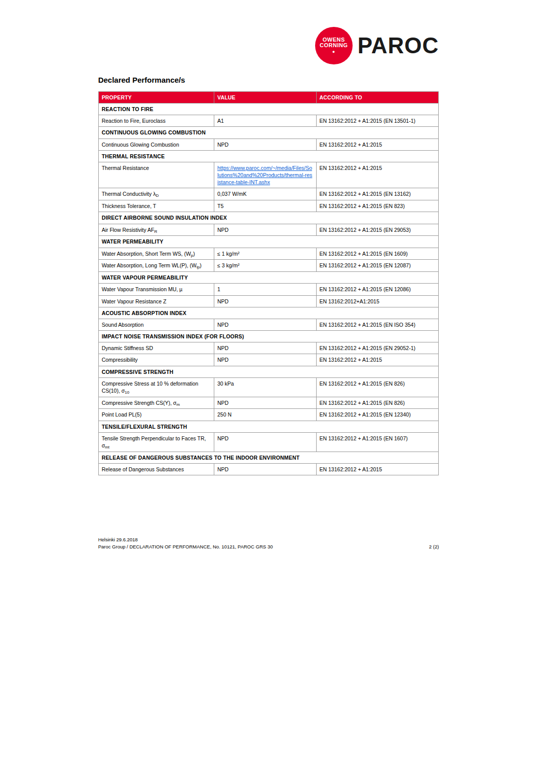OWENS CORNING ●
PAROC
Declared Performance/s
| PROPERTY | VALUE | ACCORDING TO |
| --- | --- | --- |
| REACTION TO FIRE |
| Reaction to Fire, Euroclass | A1 | EN 13162:2012 + A1:2015 (EN 13501-1) |
| CONTINUOUS GLOWING COMBUSTION |
| Continuous Glowing Combustion | NPD | EN 13162:2012 + A1:2015 |
| THERMAL RESISTANCE |
| Thermal Resistance | https://www.paroc.com/~/media/Files/Solutions%20and%20Products/thermal-resistance-table-INT.ashx | EN 13162:2012 + A1:2015 |
| Thermal Conductivity λ D | 0,037 W/mK | EN 13162:2012 + A1:2015 (EN 13162) |
| Thickness Tolerance, T | T5 | EN 13162:2012 + A1:2015 (EN 823) |
| DIRECT AIRBORNE SOUND INSULATION INDEX |
| Air Flow Resistivity AF R | NPD | EN 13162:2012 + A1:2015 (EN 29053) |
| WATER PERMEABILITY |
| Water Absorption, Short Term WS, (W p ) | ≤ 1 kg/m² | EN 13162:2012 + A1:2015 (EN 1609) |
| Water Absorption, Long Term WL(P), (W lp ) | ≤ 3 kg/m² | EN 13162:2012 + A1:2015 (EN 12087) |
| WATER VAPOUR PERMEABILITY |
| Water Vapour Transmission MU, µ | 1 | EN 13162:2012 + A1:2015 (EN 12086) |
| Water Vapour Resistance Z | NPD | EN 13162:2012+A1:2015 |
| ACOUSTIC ABSORPTION INDEX |
| Sound Absorption | NPD | EN 13162:2012 + A1:2015 (EN ISO 354) |
| IMPACT NOISE TRANSMISSION INDEX (FOR FLOORS) |
| Dynamic Stiffness SD | NPD | EN 13162:2012 + A1:2015 (EN 29052-1) |
| Compressibility | NPD | EN 13162:2012 + A1:2015 |
| COMPRESSIVE STRENGTH |
| Compressive Stress at 10 % deformation CS(10), σ 10 | 30 kPa | EN 13162:2012 + A1:2015 (EN 826) |
| Compressive Strength CS(Y), σ m | NPD | EN 13162:2012 + A1:2015 (EN 826) |
| Point Load PL(5) | 250 N | EN 13162:2012 + A1:2015 (EN 12340) |
| TENSILE/FLEXURAL STRENGTH |
| Tensile Strength Perpendicular to Faces TR, σ mt | NPD | EN 13162:2012 + A1:2015 (EN 1607) |
| RELEASE OF DANGEROUS SUBSTANCES TO THE INDOOR ENVIRONMENT |
| Release of Dangerous Substances | NPD | EN 13162:2012 + A1:2015 |
Helsinki 29.6.2018
Paroc Group / DECLARATION OF PERFORMANCE, No. 10121, PAROC GRS 30
2 (2)